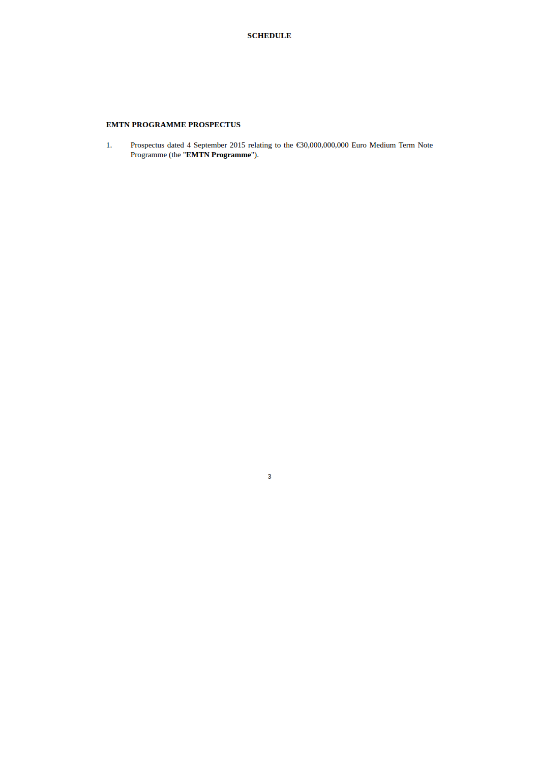SCHEDULE
EMTN PROGRAMME PROSPECTUS
1.
Prospectus dated 4 September 2015 relating to the €30,000,000,000 Euro Medium Term Note Programme (the "EMTN Programme").
3